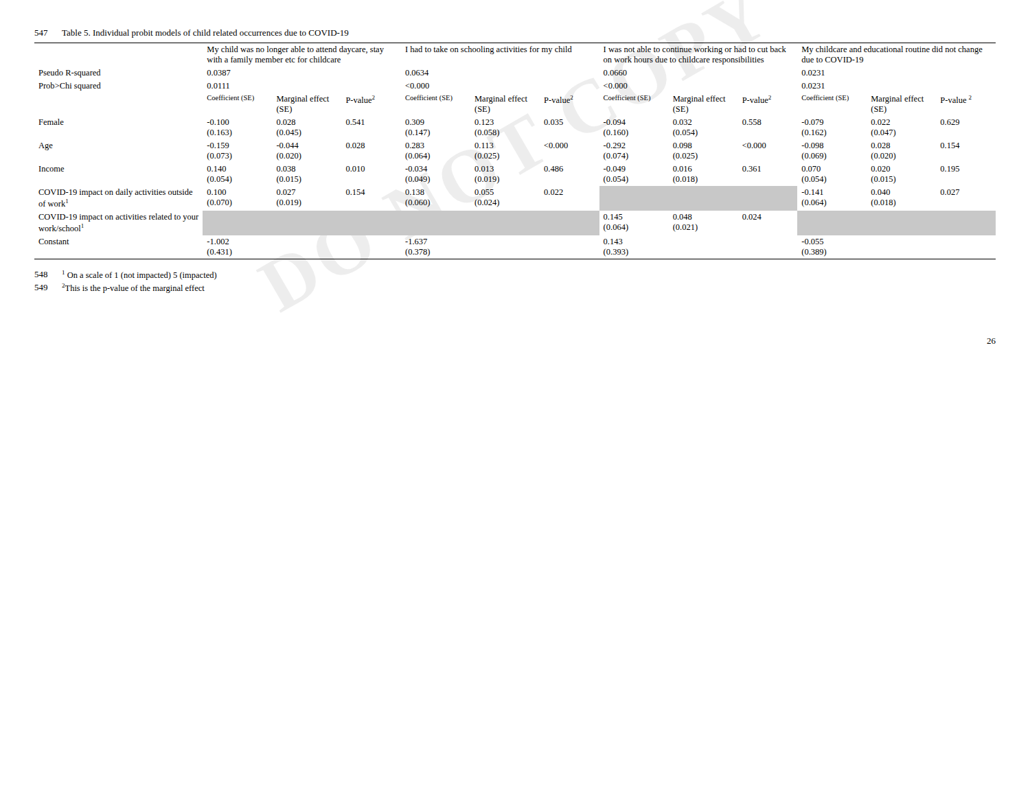DO NOT COPY
547 Table 5. Individual probit models of child related occurrences due to COVID-19
| | My child was no longer able to attend daycare, stay with a family member etc for childcare | I had to take on schooling activities for my child | I was not able to continue working or had to cut back on work hours due to childcare responsibilities | My childcare and educational routine did not change due to COVID-19 |
| Pseudo R-squared | 0.0387 | 0.0634 | 0.0660 | 0.0231 |
| Prob>Chi squared | 0.0111 | <0.000 | <0.000 | 0.0231 |
| | Coefficient (SE) | Marginal effect (SE) | P-value 2 | Coefficient (SE) | Marginal effect (SE) | P-value 2 | Coefficient (SE) | Marginal effect (SE) | P-value 2 | Coefficient (SE) | Marginal effect (SE) | P-value 2 |
| Female | -0.100 (0.163) | 0.028 (0.045) | 0.541 | 0.309 (0.147) | 0.123 (0.058) | 0.035 | -0.094 (0.160) | 0.032 (0.054) | 0.558 | -0.079 (0.162) | 0.022 (0.047) | 0.629 |
| Age | -0.159 (0.073) | -0.044 (0.020) | 0.028 | 0.283 (0.064) | 0.113 (0.025) | <0.000 | -0.292 (0.074) | 0.098 (0.025) | <0.000 | -0.098 (0.069) | 0.028 (0.020) | 0.154 |
| Income | 0.140 (0.054) | 0.038 (0.015) | 0.010 | -0.034 (0.049) | 0.013 (0.019) | 0.486 | -0.049 (0.054) | 0.016 (0.018) | 0.361 | 0.070 (0.054) | 0.020 (0.015) | 0.195 |
| COVID-19 impact on daily activities outside of work 1 | 0.100 (0.070) | 0.027 (0.019) | 0.154 | 0.138 (0.060) | 0.055 (0.024) | 0.022 | | | | -0.141 (0.064) | 0.040 (0.018) | 0.027 |
| COVID-19 impact on activities related to your work/school 1 | | | | | | | 0.145 (0.064) | 0.048 (0.021) | 0.024 | | | |
| Constant | -1.002 (0.431) | | | -1.637 (0.378) | | | 0.143 (0.393) | | | -0.055 (0.389) | | |
5481 On a scale of 1 (not impacted) 5 (impacted)
5492This is the p-value of the marginal effect
26